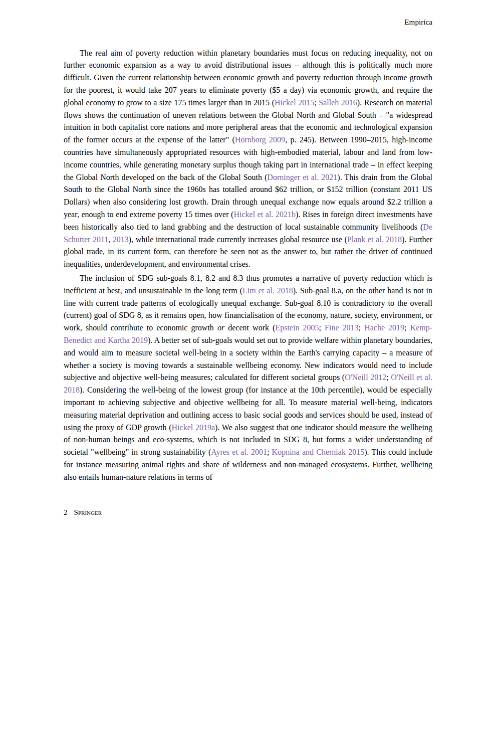Empirica
The real aim of poverty reduction within planetary boundaries must focus on reducing inequality, not on further economic expansion as a way to avoid distributional issues – although this is politically much more difficult. Given the current relationship between economic growth and poverty reduction through income growth for the poorest, it would take 207 years to eliminate poverty ($5 a day) via economic growth, and require the global economy to grow to a size 175 times larger than in 2015 (Hickel 2015; Salleh 2016). Research on material flows shows the continuation of uneven relations between the Global North and Global South – "a widespread intuition in both capitalist core nations and more peripheral areas that the economic and technological expansion of the former occurs at the expense of the latter" (Hornborg 2009, p. 245). Between 1990–2015, high-income countries have simultaneously appropriated resources with high-embodied material, labour and land from low-income countries, while generating monetary surplus though taking part in international trade – in effect keeping the Global North developed on the back of the Global South (Dorninger et al. 2021). This drain from the Global South to the Global North since the 1960s has totalled around $62 trillion, or $152 trillion (constant 2011 US Dollars) when also considering lost growth. Drain through unequal exchange now equals around $2.2 trillion a year, enough to end extreme poverty 15 times over (Hickel et al. 2021b). Rises in foreign direct investments have been historically also tied to land grabbing and the destruction of local sustainable community livelihoods (De Schutter 2011, 2013), while international trade currently increases global resource use (Plank et al. 2018). Further global trade, in its current form, can therefore be seen not as the answer to, but rather the driver of continued inequalities, underdevelopment, and environmental crises.
The inclusion of SDG sub-goals 8.1, 8.2 and 8.3 thus promotes a narrative of poverty reduction which is inefficient at best, and unsustainable in the long term (Lim et al. 2018). Sub-goal 8.a, on the other hand is not in line with current trade patterns of ecologically unequal exchange. Sub-goal 8.10 is contradictory to the overall (current) goal of SDG 8, as it remains open, how financialisation of the economy, nature, society, environment, or work, should contribute to economic growth or decent work (Epstein 2005; Fine 2013; Hache 2019; Kemp-Benedict and Kartha 2019). A better set of sub-goals would set out to provide welfare within planetary boundaries, and would aim to measure societal well-being in a society within the Earth's carrying capacity – a measure of whether a society is moving towards a sustainable wellbeing economy. New indicators would need to include subjective and objective well-being measures; calculated for different societal groups (O'Neill 2012; O'Neill et al. 2018). Considering the well-being of the lowest group (for instance at the 10th percentile), would be especially important to achieving subjective and objective wellbeing for all. To measure material well-being, indicators measuring material deprivation and outlining access to basic social goods and services should be used, instead of using the proxy of GDP growth (Hickel 2019a). We also suggest that one indicator should measure the wellbeing of non-human beings and eco-systems, which is not included in SDG 8, but forms a wider understanding of societal "wellbeing" in strong sustainability (Ayres et al. 2001; Kopnina and Cherniak 2015). This could include for instance measuring animal rights and share of wilderness and non-managed ecosystems. Further, wellbeing also entails human-nature relations in terms of
2 Springer